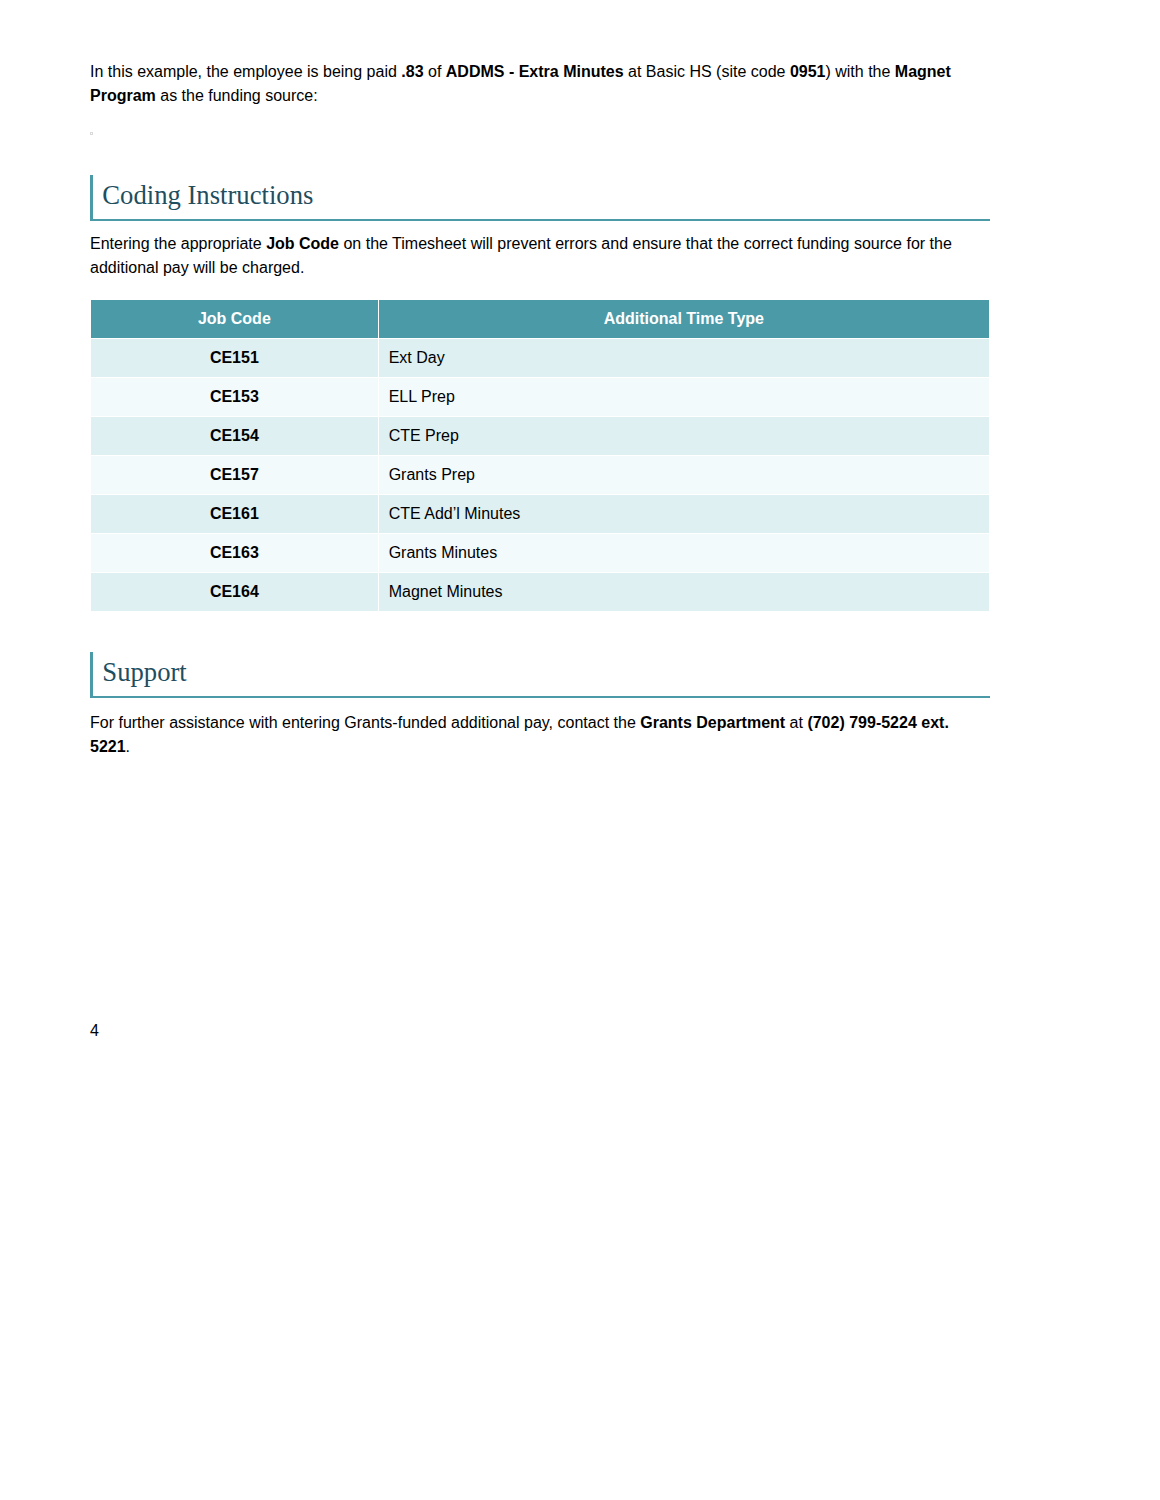In this example, the employee is being paid .83 of ADDMS - Extra Minutes at Basic HS (site code 0951) with the Magnet Program as the funding source:
Coding Instructions
Entering the appropriate Job Code on the Timesheet will prevent errors and ensure that the correct funding source for the additional pay will be charged.
| Job Code | Additional Time Type |
| --- | --- |
| CE151 | Ext Day |
| CE153 | ELL Prep |
| CE154 | CTE Prep |
| CE157 | Grants Prep |
| CE161 | CTE Add’l Minutes |
| CE163 | Grants Minutes |
| CE164 | Magnet Minutes |
Support
For further assistance with entering Grants-funded additional pay, contact the Grants Department at (702) 799-5224 ext. 5221.
4